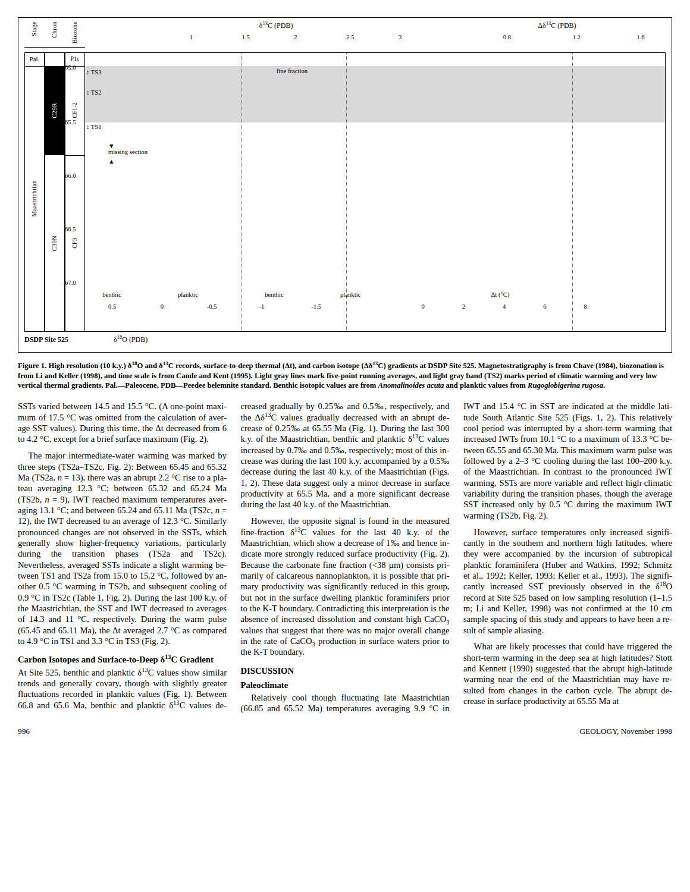Stage
Chron
Biozone
δ13C (PDB)
Δδ13C (PDB)
1
1.5
2
2.5
3
0.8
1.2
1.6
Pal.
Maastrichtian
C29R
C30N
P1c
CF1-2
CF3
65.0
65.5
66.0
66.5
67.0
↕ TS3
↕ TS2
↕ TS1
fine fraction
missing section
▼
▲
benthic
planktic
benthic
planktic
0.5
0
-0.5
-1
-1.5
0
2
4
6
8
Δt (°C)
DSDP Site 525
δ18O (PDB)
Figure 1. High resolution (10 k.y.) δ18O and δ13C records, surface-to-deep thermal (Δt), and carbon isotope (Δδ13C) gradients at DSDP Site 525. Magnetostratigraphy is from Chave (1984), biozonation is from Li and Keller (1998), and time scale is from Cande and Kent (1995). Light gray lines mark five-point running averages, and light gray band (TS2) marks period of climatic warming and very low vertical thermal gradients. Pal.—Paleocene, PDB—Peedee belemnite standard. Benthic isotopic values are from Anomalinoides acuta and planktic values from Rugoglobigerina rugosa.
SSTs varied between 14.5 and 15.5 °C. (A one-point maximum of 17.5 °C was omitted from the calculation of average SST values). During this time, the Δt decreased from 6 to 4.2 °C, except for a brief surface maximum (Fig. 2).
The major intermediate-water warming was marked by three steps (TS2a–TS2c, Fig. 2): Between 65.45 and 65.32 Ma (TS2a, n = 13), there was an abrupt 2.2 °C rise to a plateau averaging 12.3 °C; between 65.32 and 65.24 Ma (TS2b, n = 9), IWT reached maximum temperatures averaging 13.1 °C; and between 65.24 and 65.11 Ma (TS2c, n = 12), the IWT decreased to an average of 12.3 °C. Similarly pronounced changes are not observed in the SSTs, which generally show higher-frequency variations, particularly during the transition phases (TS2a and TS2c). Nevertheless, averaged SSTs indicate a slight warming between TS1 and TS2a from 15.0 to 15.2 °C, followed by another 0.5 °C warming in TS2b, and subsequent cooling of 0.9 °C in TS2c (Table 1, Fig. 2). During the last 100 k.y. of the Maastrichtian, the SST and IWT decreased to averages of 14.3 and 11 °C, respectively. During the warm pulse (65.45 and 65.11 Ma), the Δt averaged 2.7 °C as compared to 4.9 °C in TS1 and 3.3 °C in TS3 (Fig. 2).
Carbon Isotopes and Surface-to-Deep δ13C Gradient
At Site 525, benthic and planktic δ13C values show similar trends and generally covary, though with slightly greater fluctuations recorded in planktic values (Fig. 1). Between 66.8 and 65.6 Ma, benthic and planktic δ13C values decreased gradually by 0.25‰ and 0.5‰, respectively, and the Δδ13C values gradually decreased with an abrupt decrease of 0.25‰ at 65.55 Ma (Fig. 1). During the last 300 k.y. of the Maastrichtian, benthic and planktic δ13C values increased by 0.7‰ and 0.5‰, respectively; most of this increase was during the last 100 k.y. accompanied by a 0.5‰ decrease during the last 40 k.y. of the Maastrichtian (Figs. 1, 2). These data suggest only a minor decrease in surface productivity at 65.5 Ma, and a more significant decrease during the last 40 k.y. of the Maastrichtian.
However, the opposite signal is found in the measured fine-fraction δ13C values for the last 40 k.y. of the Maastrichtian, which show a decrease of 1‰ and hence indicate more strongly reduced surface productivity (Fig. 2). Because the carbonate fine fraction (<38 µm) consists primarily of calcareous nannoplankton, it is possible that primary productivity was significantly reduced in this group, but not in the surface dwelling planktic foraminifers prior to the K-T boundary. Contradicting this interpretation is the absence of increased dissolution and constant high CaCO3 values that suggest that there was no major overall change in the rate of CaCO3 production in surface waters prior to the K-T boundary.
DISCUSSION
Paleoclimate
Relatively cool though fluctuating late Maastrichtian (66.85 and 65.52 Ma) temperatures averaging 9.9 °C in IWT and 15.4 °C in SST are indicated at the middle latitude South Atlantic Site 525 (Figs. 1, 2). This relatively cool period was interrupted by a short-term warming that increased IWTs from 10.1 °C to a maximum of 13.3 °C between 65.55 and 65.30 Ma. This maximum warm pulse was followed by a 2–3 °C cooling during the last 100–200 k.y. of the Maastrichtian. In contrast to the pronounced IWT warming, SSTs are more variable and reflect high climatic variability during the transition phases, though the average SST increased only by 0.5 °C during the maximum IWT warming (TS2b, Fig. 2).
However, surface temperatures only increased significantly in the southern and northern high latitudes, where they were accompanied by the incursion of subtropical planktic foraminifera (Huber and Watkins, 1992; Schmitz et al., 1992; Keller, 1993; Keller et al., 1993). The significantly increased SST previously observed in the δ18O record at Site 525 based on low sampling resolution (1–1.5 m; Li and Keller, 1998) was not confirmed at the 10 cm sample spacing of this study and appears to have been a result of sample aliasing.
What are likely processes that could have triggered the short-term warming in the deep sea at high latitudes? Stott and Kennett (1990) suggested that the abrupt high-latitude warming near the end of the Maastrichtian may have resulted from changes in the carbon cycle. The abrupt decrease in surface productivity at 65.55 Ma at
996
GEOLOGY, November 1998